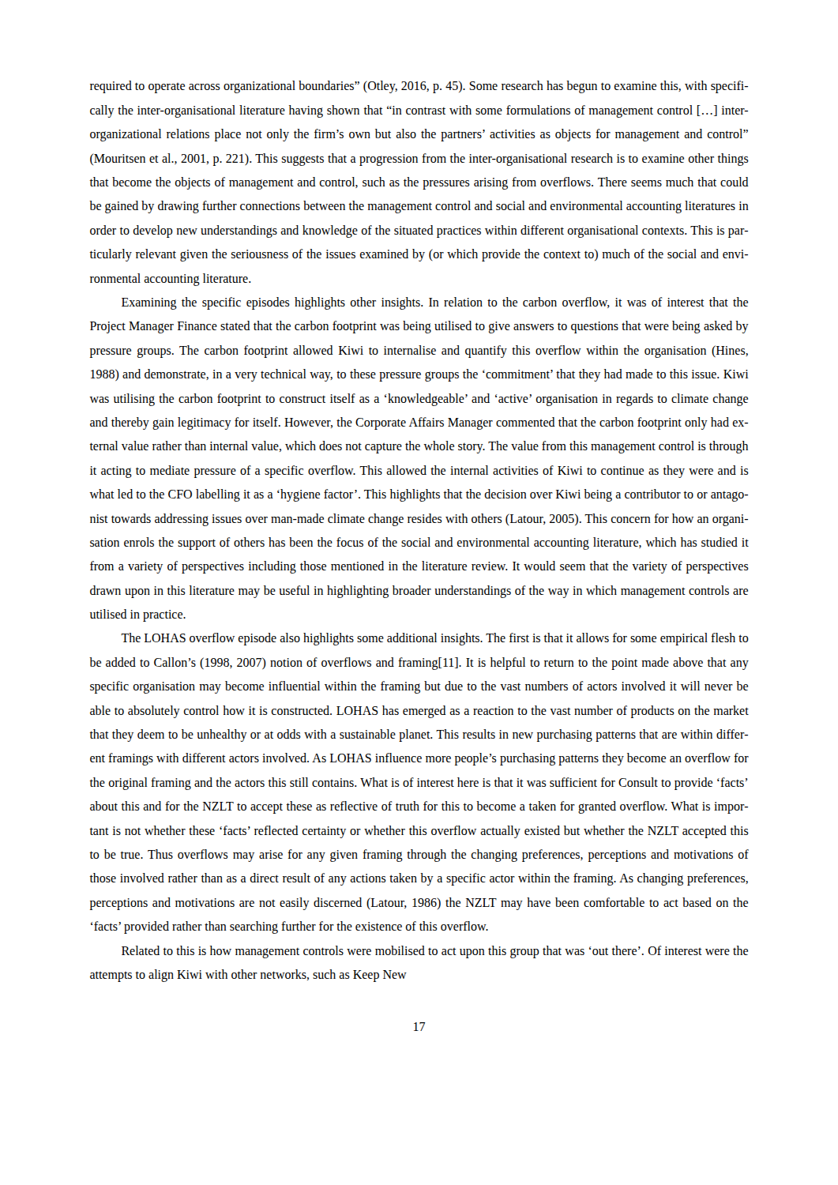required to operate across organizational boundaries” (Otley, 2016, p. 45). Some research has begun to examine this, with specifically the inter-organisational literature having shown that “in contrast with some formulations of management control […] inter-organizational relations place not only the firm’s own but also the partners’ activities as objects for management and control” (Mouritsen et al., 2001, p. 221). This suggests that a progression from the inter-organisational research is to examine other things that become the objects of management and control, such as the pressures arising from overflows. There seems much that could be gained by drawing further connections between the management control and social and environmental accounting literatures in order to develop new understandings and knowledge of the situated practices within different organisational contexts. This is particularly relevant given the seriousness of the issues examined by (or which provide the context to) much of the social and environmental accounting literature.
Examining the specific episodes highlights other insights. In relation to the carbon overflow, it was of interest that the Project Manager Finance stated that the carbon footprint was being utilised to give answers to questions that were being asked by pressure groups. The carbon footprint allowed Kiwi to internalise and quantify this overflow within the organisation (Hines, 1988) and demonstrate, in a very technical way, to these pressure groups the ‘commitment’ that they had made to this issue. Kiwi was utilising the carbon footprint to construct itself as a ‘knowledgeable’ and ‘active’ organisation in regards to climate change and thereby gain legitimacy for itself. However, the Corporate Affairs Manager commented that the carbon footprint only had external value rather than internal value, which does not capture the whole story. The value from this management control is through it acting to mediate pressure of a specific overflow. This allowed the internal activities of Kiwi to continue as they were and is what led to the CFO labelling it as a ‘hygiene factor’. This highlights that the decision over Kiwi being a contributor to or antagonist towards addressing issues over man-made climate change resides with others (Latour, 2005). This concern for how an organisation enrols the support of others has been the focus of the social and environmental accounting literature, which has studied it from a variety of perspectives including those mentioned in the literature review. It would seem that the variety of perspectives drawn upon in this literature may be useful in highlighting broader understandings of the way in which management controls are utilised in practice.
The LOHAS overflow episode also highlights some additional insights. The first is that it allows for some empirical flesh to be added to Callon’s (1998, 2007) notion of overflows and framing[11]. It is helpful to return to the point made above that any specific organisation may become influential within the framing but due to the vast numbers of actors involved it will never be able to absolutely control how it is constructed. LOHAS has emerged as a reaction to the vast number of products on the market that they deem to be unhealthy or at odds with a sustainable planet. This results in new purchasing patterns that are within different framings with different actors involved. As LOHAS influence more people’s purchasing patterns they become an overflow for the original framing and the actors this still contains. What is of interest here is that it was sufficient for Consult to provide ‘facts’ about this and for the NZLT to accept these as reflective of truth for this to become a taken for granted overflow. What is important is not whether these ‘facts’ reflected certainty or whether this overflow actually existed but whether the NZLT accepted this to be true. Thus overflows may arise for any given framing through the changing preferences, perceptions and motivations of those involved rather than as a direct result of any actions taken by a specific actor within the framing. As changing preferences, perceptions and motivations are not easily discerned (Latour, 1986) the NZLT may have been comfortable to act based on the ‘facts’ provided rather than searching further for the existence of this overflow.
Related to this is how management controls were mobilised to act upon this group that was ‘out there’. Of interest were the attempts to align Kiwi with other networks, such as Keep New
17